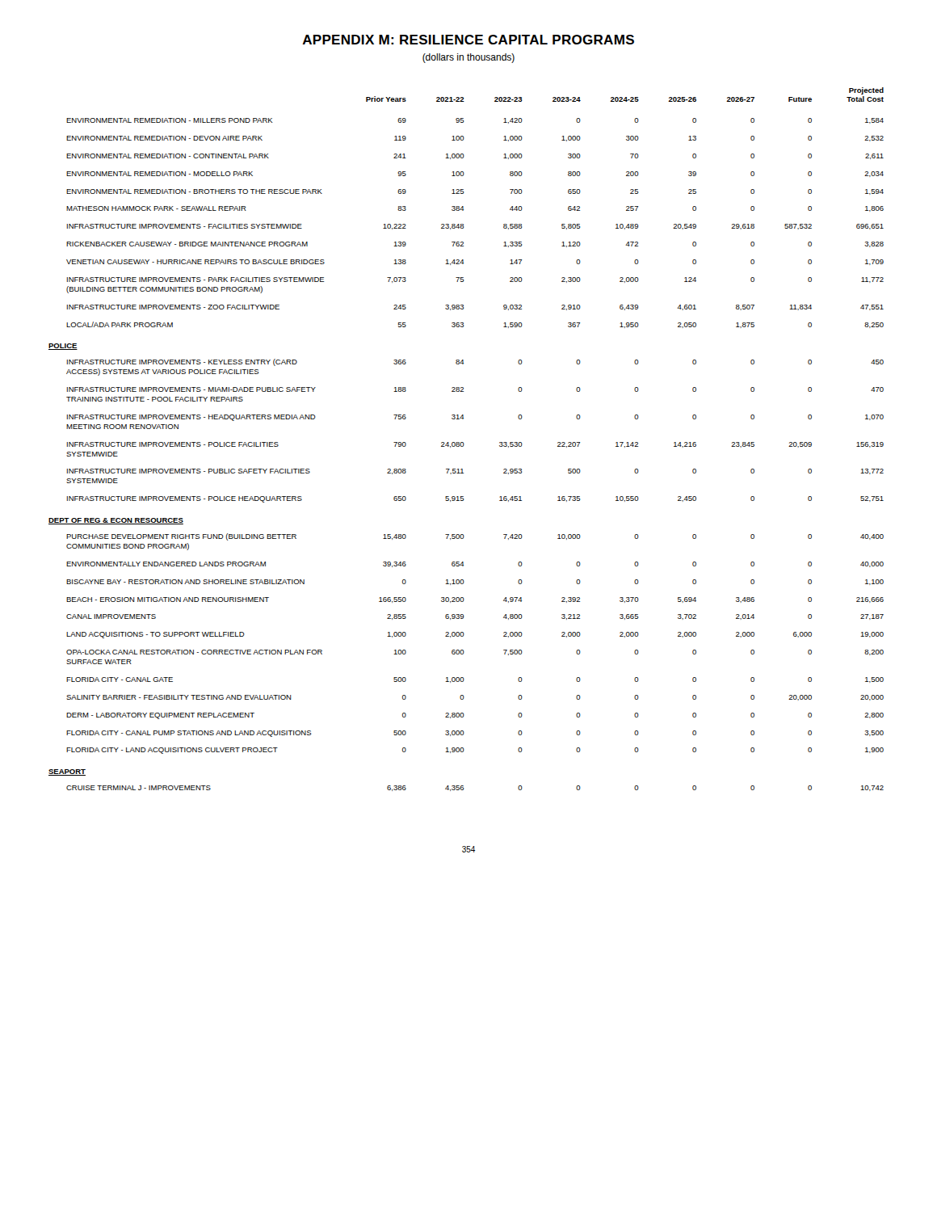APPENDIX M: RESILIENCE CAPITAL PROGRAMS
(dollars in thousands)
| | Prior Years | 2021-22 | 2022-23 | 2023-24 | 2024-25 | 2025-26 | 2026-27 | Future | Projected Total Cost |
| --- | --- | --- | --- | --- | --- | --- | --- | --- | --- |
| ENVIRONMENTAL REMEDIATION - MILLERS POND PARK | 69 | 95 | 1,420 | 0 | 0 | 0 | 0 | 0 | 1,584 |
| ENVIRONMENTAL REMEDIATION - DEVON AIRE PARK | 119 | 100 | 1,000 | 1,000 | 300 | 13 | 0 | 0 | 2,532 |
| ENVIRONMENTAL REMEDIATION - CONTINENTAL PARK | 241 | 1,000 | 1,000 | 300 | 70 | 0 | 0 | 0 | 2,611 |
| ENVIRONMENTAL REMEDIATION - MODELLO PARK | 95 | 100 | 800 | 800 | 200 | 39 | 0 | 0 | 2,034 |
| ENVIRONMENTAL REMEDIATION - BROTHERS TO THE RESCUE PARK | 69 | 125 | 700 | 650 | 25 | 25 | 0 | 0 | 1,594 |
| MATHESON HAMMOCK PARK - SEAWALL REPAIR | 83 | 384 | 440 | 642 | 257 | 0 | 0 | 0 | 1,806 |
| INFRASTRUCTURE IMPROVEMENTS - FACILITIES SYSTEMWIDE | 10,222 | 23,848 | 8,588 | 5,805 | 10,489 | 20,549 | 29,618 | 587,532 | 696,651 |
| RICKENBACKER CAUSEWAY - BRIDGE MAINTENANCE PROGRAM | 139 | 762 | 1,335 | 1,120 | 472 | 0 | 0 | 0 | 3,828 |
| VENETIAN CAUSEWAY - HURRICANE REPAIRS TO BASCULE BRIDGES | 138 | 1,424 | 147 | 0 | 0 | 0 | 0 | 0 | 1,709 |
| INFRASTRUCTURE IMPROVEMENTS - PARK FACILITIES SYSTEMWIDE (BUILDING BETTER COMMUNITIES BOND PROGRAM) | 7,073 | 75 | 200 | 2,300 | 2,000 | 124 | 0 | 0 | 11,772 |
| INFRASTRUCTURE IMPROVEMENTS - ZOO FACILITYWIDE | 245 | 3,983 | 9,032 | 2,910 | 6,439 | 4,601 | 8,507 | 11,834 | 47,551 |
| LOCAL/ADA PARK PROGRAM | 55 | 363 | 1,590 | 367 | 1,950 | 2,050 | 1,875 | 0 | 8,250 |
| POLICE |
| INFRASTRUCTURE IMPROVEMENTS - KEYLESS ENTRY (CARD ACCESS) SYSTEMS AT VARIOUS POLICE FACILITIES | 366 | 84 | 0 | 0 | 0 | 0 | 0 | 0 | 450 |
| INFRASTRUCTURE IMPROVEMENTS - MIAMI-DADE PUBLIC SAFETY TRAINING INSTITUTE - POOL FACILITY REPAIRS | 188 | 282 | 0 | 0 | 0 | 0 | 0 | 0 | 470 |
| INFRASTRUCTURE IMPROVEMENTS - HEADQUARTERS MEDIA AND MEETING ROOM RENOVATION | 756 | 314 | 0 | 0 | 0 | 0 | 0 | 0 | 1,070 |
| INFRASTRUCTURE IMPROVEMENTS - POLICE FACILITIES SYSTEMWIDE | 790 | 24,080 | 33,530 | 22,207 | 17,142 | 14,216 | 23,845 | 20,509 | 156,319 |
| INFRASTRUCTURE IMPROVEMENTS - PUBLIC SAFETY FACILITIES SYSTEMWIDE | 2,808 | 7,511 | 2,953 | 500 | 0 | 0 | 0 | 0 | 13,772 |
| INFRASTRUCTURE IMPROVEMENTS - POLICE HEADQUARTERS | 650 | 5,915 | 16,451 | 16,735 | 10,550 | 2,450 | 0 | 0 | 52,751 |
| DEPT OF REG & ECON RESOURCES |
| PURCHASE DEVELOPMENT RIGHTS FUND (BUILDING BETTER COMMUNITIES BOND PROGRAM) | 15,480 | 7,500 | 7,420 | 10,000 | 0 | 0 | 0 | 0 | 40,400 |
| ENVIRONMENTALLY ENDANGERED LANDS PROGRAM | 39,346 | 654 | 0 | 0 | 0 | 0 | 0 | 0 | 40,000 |
| BISCAYNE BAY - RESTORATION AND SHORELINE STABILIZATION | 0 | 1,100 | 0 | 0 | 0 | 0 | 0 | 0 | 1,100 |
| BEACH - EROSION MITIGATION AND RENOURISHMENT | 166,550 | 30,200 | 4,974 | 2,392 | 3,370 | 5,694 | 3,486 | 0 | 216,666 |
| CANAL IMPROVEMENTS | 2,855 | 6,939 | 4,800 | 3,212 | 3,665 | 3,702 | 2,014 | 0 | 27,187 |
| LAND ACQUISITIONS - TO SUPPORT WELLFIELD | 1,000 | 2,000 | 2,000 | 2,000 | 2,000 | 2,000 | 2,000 | 6,000 | 19,000 |
| OPA-LOCKA CANAL RESTORATION - CORRECTIVE ACTION PLAN FOR SURFACE WATER | 100 | 600 | 7,500 | 0 | 0 | 0 | 0 | 0 | 8,200 |
| FLORIDA CITY - CANAL GATE | 500 | 1,000 | 0 | 0 | 0 | 0 | 0 | 0 | 1,500 |
| SALINITY BARRIER - FEASIBILITY TESTING AND EVALUATION | 0 | 0 | 0 | 0 | 0 | 0 | 0 | 20,000 | 20,000 |
| DERM - LABORATORY EQUIPMENT REPLACEMENT | 0 | 2,800 | 0 | 0 | 0 | 0 | 0 | 0 | 2,800 |
| FLORIDA CITY - CANAL PUMP STATIONS AND LAND ACQUISITIONS | 500 | 3,000 | 0 | 0 | 0 | 0 | 0 | 0 | 3,500 |
| FLORIDA CITY - LAND ACQUISITIONS CULVERT PROJECT | 0 | 1,900 | 0 | 0 | 0 | 0 | 0 | 0 | 1,900 |
| SEAPORT |
| CRUISE TERMINAL J - IMPROVEMENTS | 6,386 | 4,356 | 0 | 0 | 0 | 0 | 0 | 0 | 10,742 |
354